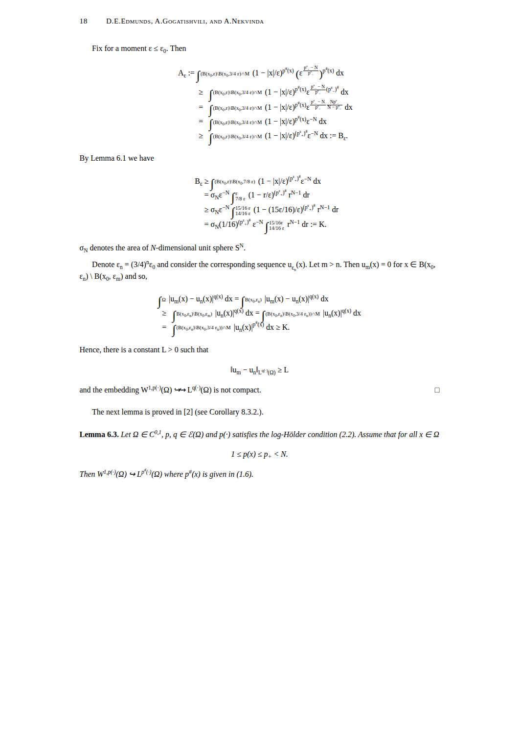18 D.E.Edmunds, A.Gogatishvili, and A.Nekvinda
Fix for a moment ε ≤ ε0. Then
Aε := ∫(B(x0,ε)\B(x0,3/4 ε)∩M (1 − |x|/ε)p#(x) (εpε− − N pε−)p#(x) dx ≥ ∫(B(x0,ε)\B(x0,3/4 ε)∩M (1 − |x|/ε)p#(x)εpε− − N pε−(pε−)# dx = ∫(B(x0,ε)\B(x0,3/4 ε)∩M (1 − |x|/ε)p#(x)εpε− − N pε−Npε−N − pε− dx = ∫(B(x0,ε)\B(x0,3/4 ε)∩M (1 − |x|/ε)p#(x)ε−N dx ≥ ∫(B(x0,ε)\B(x0,3/4 ε)∩M (1 − |x|/ε)(pε+)#ε−N dx := Bε.
By Lemma 6.1 we have
Bε ≥ ∫(B(x0,ε)\B(x0,7/8 ε) (1 − |x|/ε)(pε+)#ε−N dx = σNε−N ∫ε 7/8 ε (1 − r/ε)(pε+)# rN−1 dr ≥ σNε−N ∫15/16 ε 14/16 ε (1 − (15ε/16)/ε)(pε+)# rN−1 dr = σN(1/16)(pε+)# ε−N ∫15/16ε 14/16 ε rN−1 dr := K.
σN denotes the area of N-dimensional unit sphere SN.
Denote εn = (3/4)nε0 and consider the corresponding sequence uεn(x). Let m > n. Then um(x) = 0 for x ∈ B(x0, εn) \ B(x0, εm) and so,
∫Ω |um(x) − un(x)|q(x) dx = ∫B(x0,εn) |um(x) − un(x)|q(x) dx ≥ ∫B(x0,εn)\B(x0,εm) |un(x)|q(x) dx = ∫(B(x0,εn)\B(x0,3/4 εn))∩M |un(x)|q(x) dx = ∫(B(x0,εn)\B(x0,3/4 εn))∩M |un(x)|p#(x) dx ≥ K.
Hence, there is a constant L > 0 such that
‖um − un‖Lq(·)(Ω) ≥ L
and the embedding W1,p(·)(Ω) ↪↪ Lq(·)(Ω) is not compact. □
The next lemma is proved in [2] (see Corollary 8.3.2.).
Lemma 6.3. Let Ω ∈ C0,1, p, q ∈ ℰ(Ω) and p(·) satisfies the log-Hölder condition (2.2). Assume that for all x ∈ Ω
1 ≤ p(x) ≤ p+ < N.
Then W1,p(·)(Ω) ↪ Lp#(·)(Ω) where p#(x) is given in (1.6).